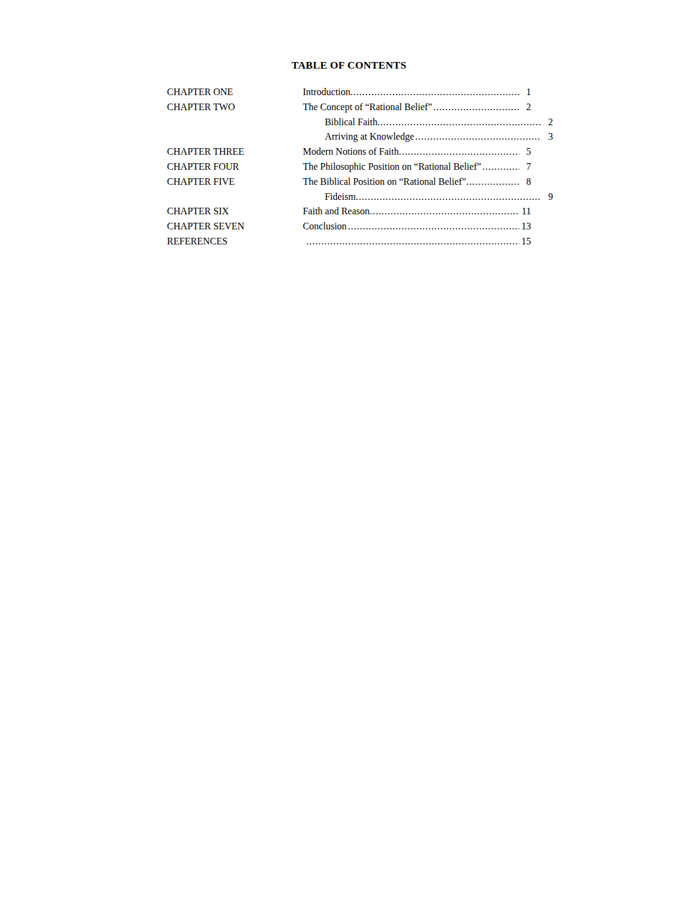TABLE OF CONTENTS
| CHAPTER ONE | Introduction .................................................................................................. 1 |
| CHAPTER TWO | The Concept of “Rational Belief” ............................................................. 2 |
| | Biblical Faith ......................................................................................... 2 |
| | Arriving at Knowledge ......................................................................... 3 |
| CHAPTER THREE | Modern Notions of Faith ............................................................................. 5 |
| CHAPTER FOUR | The Philosophic Position on “Rational Belief” ......................................... 7 |
| CHAPTER FIVE | The Biblical Position on “Rational Belief” ................................................ 8 |
| | Fideism .................................................................................................. 9 |
| CHAPTER SIX | Faith and Reason ....................................................................................... 11 |
| CHAPTER SEVEN | Conclusion ................................................................................................ 13 |
| REFERENCES | .................................................................................................. 15 |